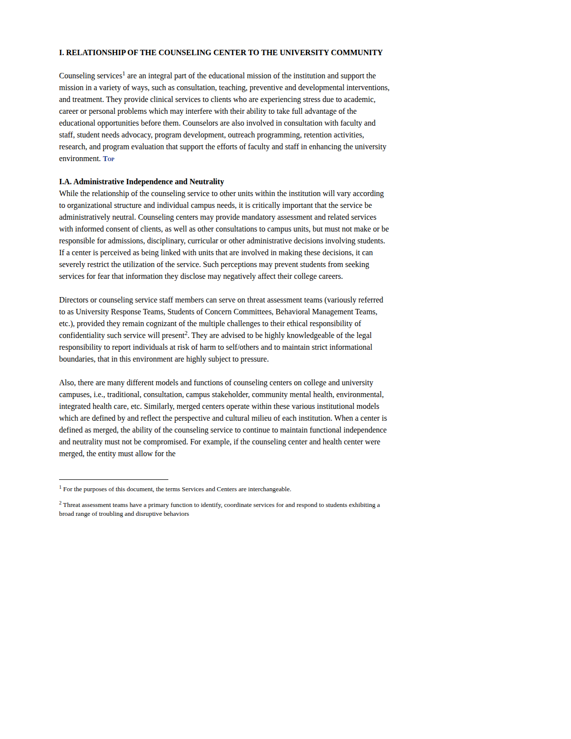I. RELATIONSHIP OF THE COUNSELING CENTER TO THE UNIVERSITY COMMUNITY
Counseling services1 are an integral part of the educational mission of the institution and support the mission in a variety of ways, such as consultation, teaching, preventive and developmental interventions, and treatment. They provide clinical services to clients who are experiencing stress due to academic, career or personal problems which may interfere with their ability to take full advantage of the educational opportunities before them. Counselors are also involved in consultation with faculty and staff, student needs advocacy, program development, outreach programming, retention activities, research, and program evaluation that support the efforts of faculty and staff in enhancing the university environment. Top
I.A. Administrative Independence and Neutrality
While the relationship of the counseling service to other units within the institution will vary according to organizational structure and individual campus needs, it is critically important that the service be administratively neutral. Counseling centers may provide mandatory assessment and related services with informed consent of clients, as well as other consultations to campus units, but must not make or be responsible for admissions, disciplinary, curricular or other administrative decisions involving students. If a center is perceived as being linked with units that are involved in making these decisions, it can severely restrict the utilization of the service. Such perceptions may prevent students from seeking services for fear that information they disclose may negatively affect their college careers.
Directors or counseling service staff members can serve on threat assessment teams (variously referred to as University Response Teams, Students of Concern Committees, Behavioral Management Teams, etc.), provided they remain cognizant of the multiple challenges to their ethical responsibility of confidentiality such service will present2. They are advised to be highly knowledgeable of the legal responsibility to report individuals at risk of harm to self/others and to maintain strict informational boundaries, that in this environment are highly subject to pressure.
Also, there are many different models and functions of counseling centers on college and university campuses, i.e., traditional, consultation, campus stakeholder, community mental health, environmental, integrated health care, etc. Similarly, merged centers operate within these various institutional models which are defined by and reflect the perspective and cultural milieu of each institution. When a center is defined as merged, the ability of the counseling service to continue to maintain functional independence and neutrality must not be compromised. For example, if the counseling center and health center were merged, the entity must allow for the
1 For the purposes of this document, the terms Services and Centers are interchangeable.
2 Threat assessment teams have a primary function to identify, coordinate services for and respond to students exhibiting a broad range of troubling and disruptive behaviors